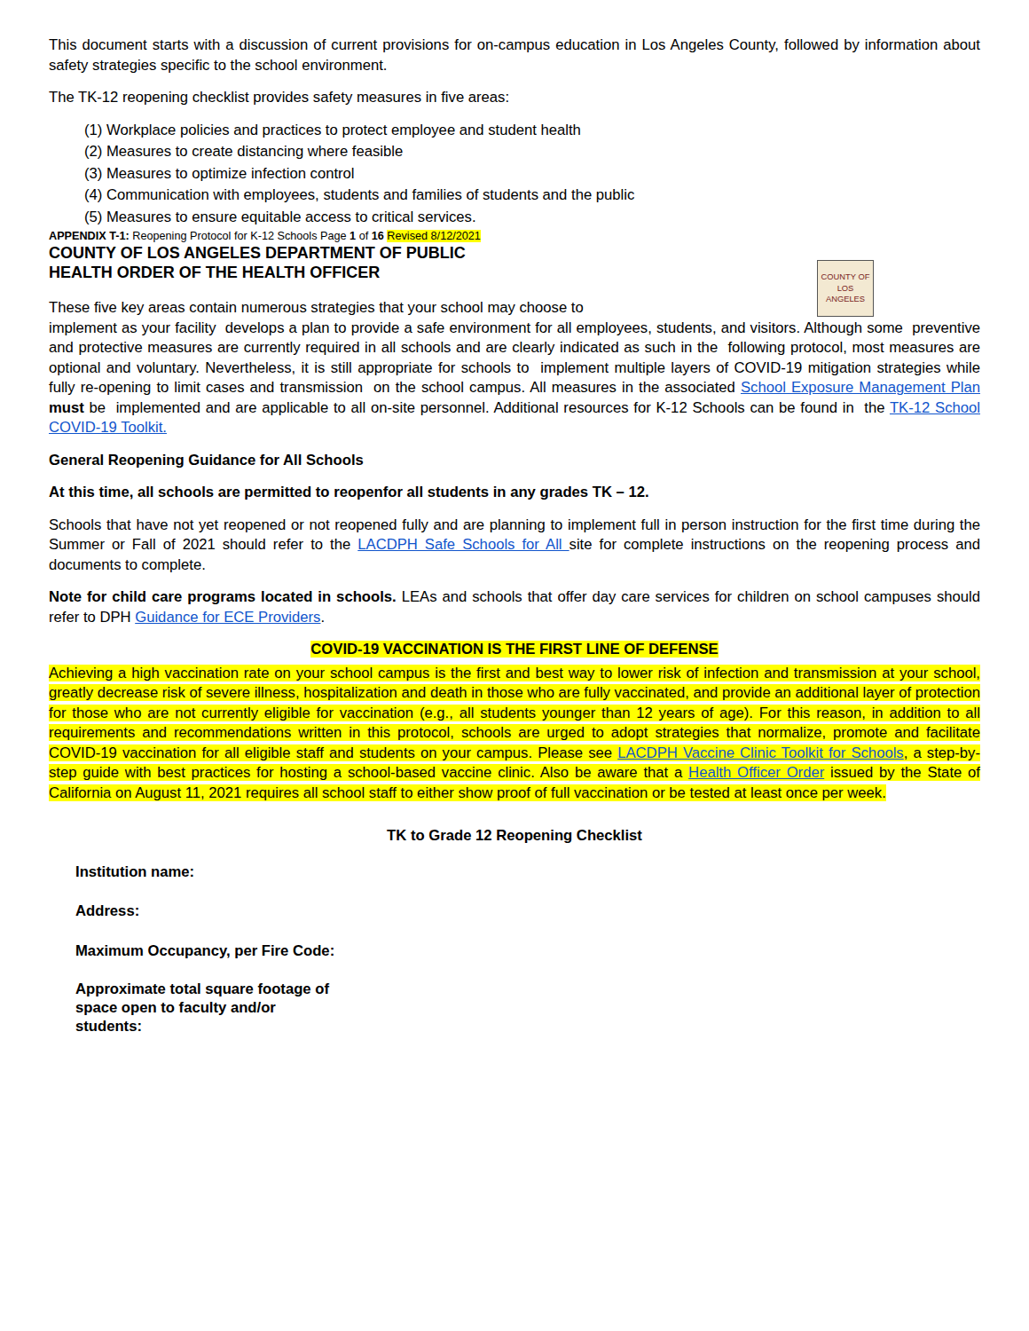This document starts with a discussion of current provisions for on-campus education in Los Angeles County, followed by information about safety strategies specific to the school environment.
The TK-12 reopening checklist provides safety measures in five areas:
(1) Workplace policies and practices to protect employee and student health
(2) Measures to create distancing where feasible
(3) Measures to optimize infection control
(4) Communication with employees, students and families of students and the public
(5) Measures to ensure equitable access to critical services.
APPENDIX T-1: Reopening Protocol for K-12 Schools Page 1 of 16 Revised 8/12/2021
COUNTY OF LOS ANGELES DEPARTMENT OF PUBLIC
HEALTH ORDER OF THE HEALTH OFFICER
COUNTY OF LOS ANGELES
These five key areas contain numerous strategies that your school may choose to
implement as your facility develops a plan to provide a safe environment for all employees, students, and visitors. Although some preventive and protective measures are currently required in all schools and are clearly indicated as such in the following protocol, most measures are optional and voluntary. Nevertheless, it is still appropriate for schools to implement multiple layers of COVID-19 mitigation strategies while fully re-opening to limit cases and transmission on the school campus. All measures in the associated School Exposure Management Plan must be implemented and are applicable to all on-site personnel. Additional resources for K-12 Schools can be found in the TK-12 School COVID-19 Toolkit.
General Reopening Guidance for All Schools
At this time, all schools are permitted to reopenfor all students in any grades TK – 12.
Schools that have not yet reopened or not reopened fully and are planning to implement full in person instruction for the first time during the Summer or Fall of 2021 should refer to the LACDPH Safe Schools for All site for complete instructions on the reopening process and documents to complete.
Note for child care programs located in schools. LEAs and schools that offer day care services for children on school campuses should refer to DPH Guidance for ECE Providers.
COVID-19 VACCINATION IS THE FIRST LINE OF DEFENSE
Achieving a high vaccination rate on your school campus is the first and best way to lower risk of infection and transmission at your school, greatly decrease risk of severe illness, hospitalization and death in those who are fully vaccinated, and provide an additional layer of protection for those who are not currently eligible for vaccination (e.g., all students younger than 12 years of age). For this reason, in addition to all requirements and recommendations written in this protocol, schools are urged to adopt strategies that normalize, promote and facilitate COVID-19 vaccination for all eligible staff and students on your campus. Please see LACDPH Vaccine Clinic Toolkit for Schools, a step-by-step guide with best practices for hosting a school-based vaccine clinic. Also be aware that a Health Officer Order issued by the State of California on August 11, 2021 requires all school staff to either show proof of full vaccination or be tested at least once per week.
TK to Grade 12 Reopening Checklist
Institution name:
Address:
Maximum Occupancy, per Fire Code:
Approximate total square footage of
space open to faculty and/or
students: